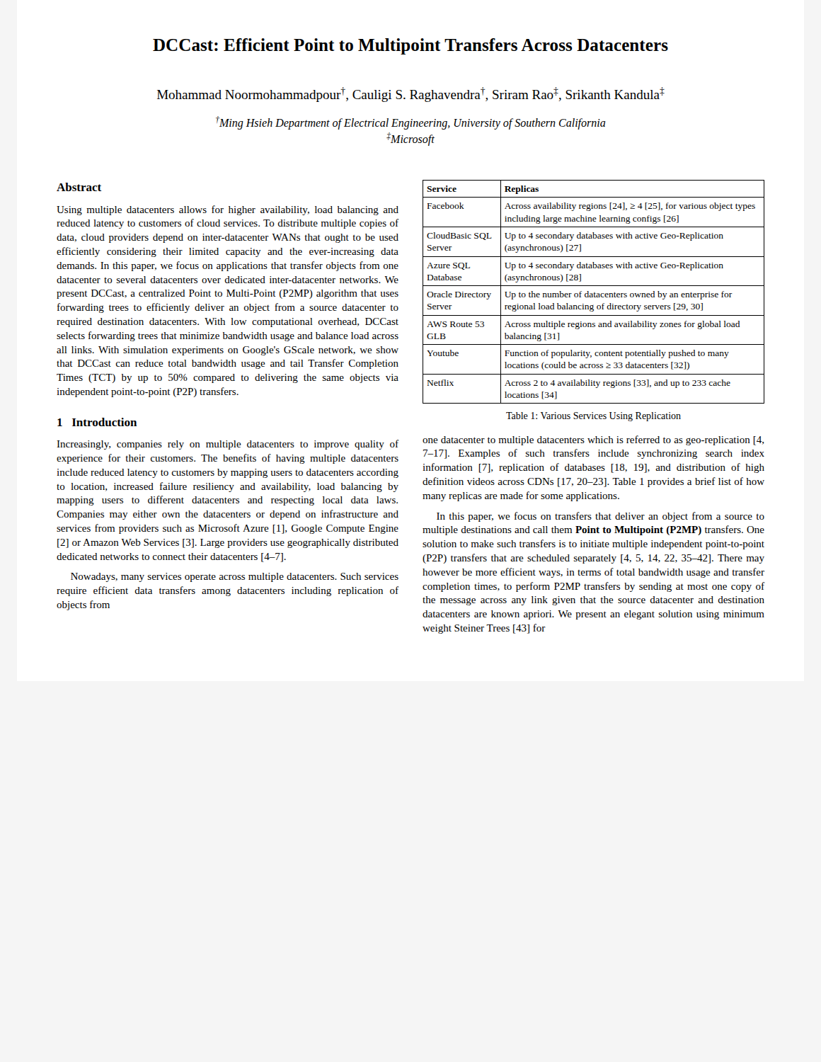DCCast: Efficient Point to Multipoint Transfers Across Datacenters
Mohammad Noormohammadpour†, Cauligi S. Raghavendra†, Sriram Rao‡, Srikanth Kandula‡
†Ming Hsieh Department of Electrical Engineering, University of Southern California
‡Microsoft
Abstract
Using multiple datacenters allows for higher availability, load balancing and reduced latency to customers of cloud services. To distribute multiple copies of data, cloud providers depend on inter-datacenter WANs that ought to be used efficiently considering their limited capacity and the ever-increasing data demands. In this paper, we focus on applications that transfer objects from one datacenter to several datacenters over dedicated inter-datacenter networks. We present DCCast, a centralized Point to Multi-Point (P2MP) algorithm that uses forwarding trees to efficiently deliver an object from a source datacenter to required destination datacenters. With low computational overhead, DCCast selects forwarding trees that minimize bandwidth usage and balance load across all links. With simulation experiments on Google's GScale network, we show that DCCast can reduce total bandwidth usage and tail Transfer Completion Times (TCT) by up to 50% compared to delivering the same objects via independent point-to-point (P2P) transfers.
1 Introduction
Increasingly, companies rely on multiple datacenters to improve quality of experience for their customers. The benefits of having multiple datacenters include reduced latency to customers by mapping users to datacenters according to location, increased failure resiliency and availability, load balancing by mapping users to different datacenters and respecting local data laws. Companies may either own the datacenters or depend on infrastructure and services from providers such as Microsoft Azure [1], Google Compute Engine [2] or Amazon Web Services [3]. Large providers use geographically distributed dedicated networks to connect their datacenters [4–7].
Nowadays, many services operate across multiple datacenters. Such services require efficient data transfers among datacenters including replication of objects from
| Service | Replicas |
| --- | --- |
| Facebook | Across availability regions [24], ≥ 4 [25], for various object types including large machine learning configs [26] |
| CloudBasic SQL Server | Up to 4 secondary databases with active Geo-Replication (asynchronous) [27] |
| Azure SQL Database | Up to 4 secondary databases with active Geo-Replication (asynchronous) [28] |
| Oracle Directory Server | Up to the number of datacenters owned by an enterprise for regional load balancing of directory servers [29, 30] |
| AWS Route 53 GLB | Across multiple regions and availability zones for global load balancing [31] |
| Youtube | Function of popularity, content potentially pushed to many locations (could be across ≥ 33 datacenters [32]) |
| Netflix | Across 2 to 4 availability regions [33], and up to 233 cache locations [34] |
Table 1: Various Services Using Replication
one datacenter to multiple datacenters which is referred to as geo-replication [4, 7–17]. Examples of such transfers include synchronizing search index information [7], replication of databases [18, 19], and distribution of high definition videos across CDNs [17, 20–23]. Table 1 provides a brief list of how many replicas are made for some applications.
In this paper, we focus on transfers that deliver an object from a source to multiple destinations and call them Point to Multipoint (P2MP) transfers. One solution to make such transfers is to initiate multiple independent point-to-point (P2P) transfers that are scheduled separately [4, 5, 14, 22, 35–42]. There may however be more efficient ways, in terms of total bandwidth usage and transfer completion times, to perform P2MP transfers by sending at most one copy of the message across any link given that the source datacenter and destination datacenters are known apriori. We present an elegant solution using minimum weight Steiner Trees [43] for